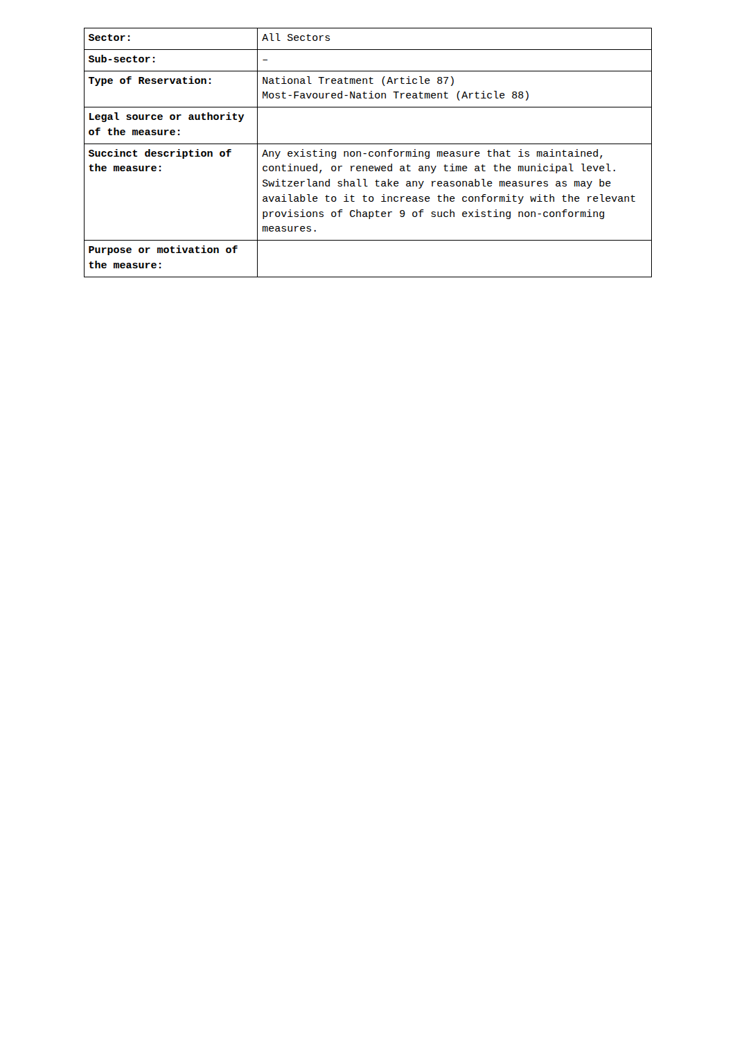| Sector: | All Sectors |
| Sub-sector: | – |
| Type of Reservation: | National Treatment (Article 87) Most-Favoured-Nation Treatment (Article 88) |
| Legal source or authority of the measure: | |
| Succinct description of the measure: | Any existing non-conforming measure that is maintained, continued, or renewed at any time at the municipal level. Switzerland shall take any reasonable measures as may be available to it to increase the conformity with the relevant provisions of Chapter 9 of such existing non-conforming measures. |
| Purpose or motivation of the measure: | |